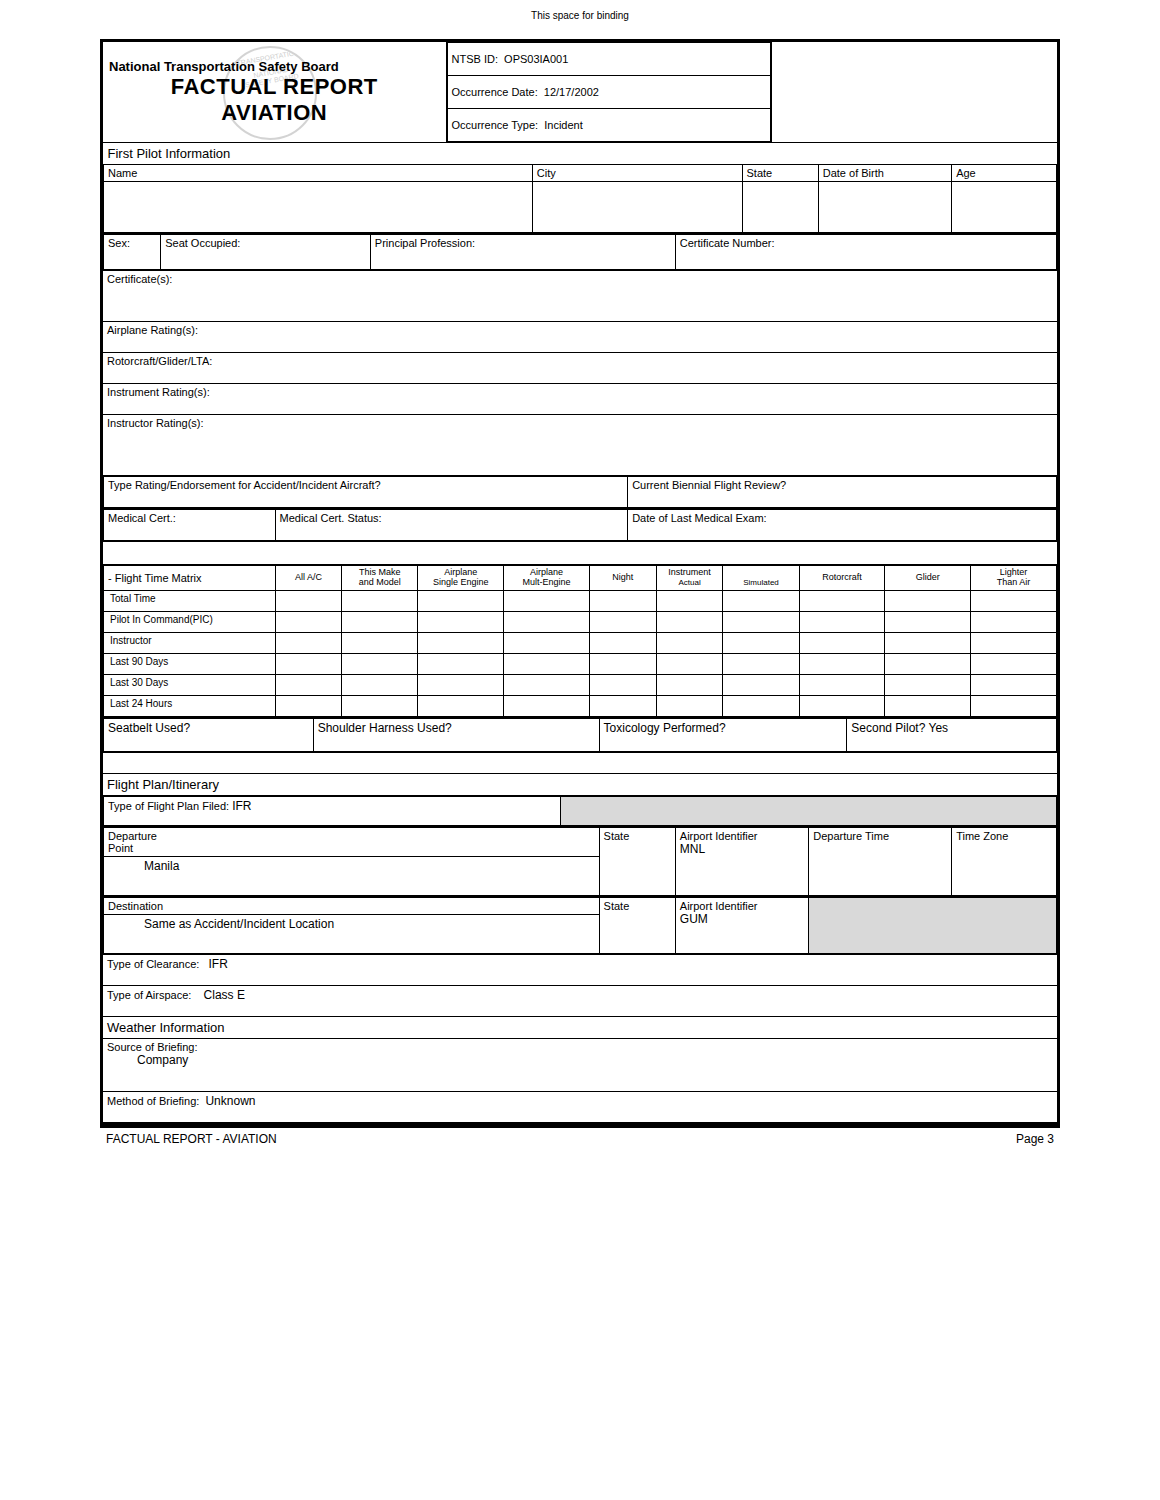This space for binding
| TRANSPORTATION ★ NATIONAL SAFETY BOARD National Transportation Safety Board FACTUAL REPORT AVIATION | / NTSB ID: OPS03IA001 / / Occurrence Date: 12/17/2002 / / Occurrence Type: Incident / | |
| / First Pilot Information / / Name / City / State / Date of Birth / Age / |
| / Sex: / Seat Occupied: / Principal Profession: / Certificate Number: / |
| Certificate(s): |
| Airplane Rating(s): |
| Rotorcraft/Glider/LTA: |
| Instrument Rating(s): |
| Instructor Rating(s): |
| / Type Rating/Endorsement for Accident/Incident Aircraft? / Current Biennial Flight Review? / |
| / Medical Cert.: / Medical Cert. Status: / Date of Last Medical Exam: / |
| / - Flight Time Matrix / All A/C / This Make and Model / Airplane Single Engine / Airplane Mult-Engine / Night / Instrument Actual / Simulated / Rotorcraft / Glider / Lighter Than Air / / --- / --- / --- / --- / --- / --- / --- / --- / --- / --- / --- / / Total Time / / / / / / / / / / / / Pilot In Command(PIC) / / / / / / / / / / / / Instructor / / / / / / / / / / / / Last 90 Days / / / / / / / / / / / / Last 30 Days / / / / / / / / / / / / Last 24 Hours / / / / / / / / / / / |
| / Seatbelt Used? / Shoulder Harness Used? / Toxicology Performed? / Second Pilot? Yes / |
| Flight Plan/Itinerary |
| / Type of Flight Plan Filed: IFR / / |
| / / Departure Point / / / Manila / / State / Airport Identifier MNL / Departure Time / Time Zone / |
| / / Destination / / / Same as Accident/Incident Location / / State / Airport Identifier GUM / / |
| Type of Clearance: IFR |
| Type of Airspace: Class E |
| Weather Information |
| Source of Briefing: Company |
| Method of Briefing: Unknown |
FACTUAL REPORT - AVIATION
Page 3